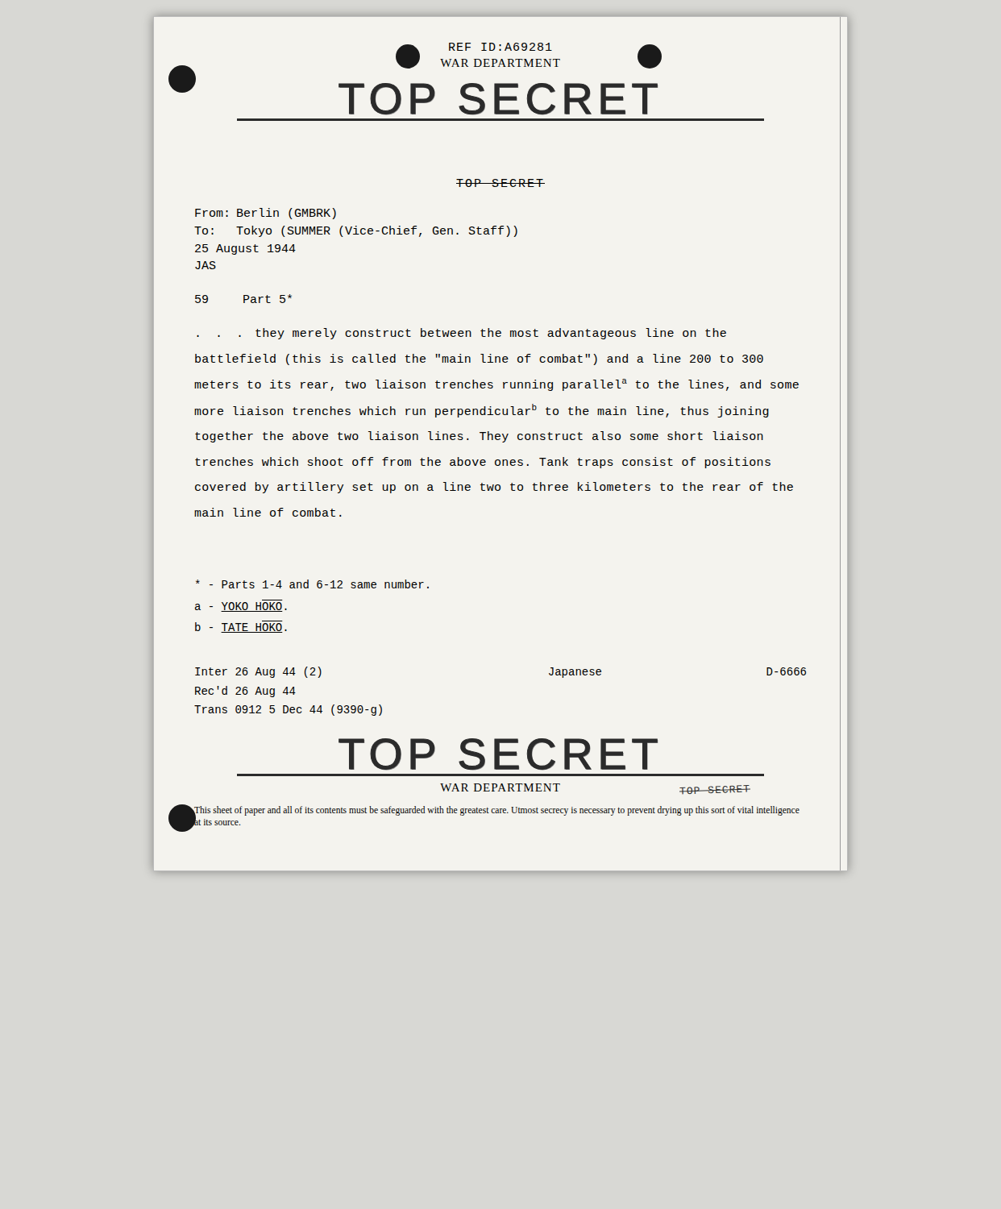REF ID:A69281
WAR DEPARTMENT
TOP SECRET
TOP SECRET
From: Berlin (GMBRK)
To: Tokyo (SUMMER (Vice-Chief, Gen. Staff))
25 August 1944
JAS
59 Part 5*
. . . they merely construct between the most advantageous line on the battlefield (this is called the "main line of combat") and a line 200 to 300 meters to its rear, two liaison trenches running parallela to the lines, and some more liaison trenches which run perpendicularb to the main line, thus joining together the above two liaison lines. They construct also some short liaison trenches which shoot off from the above ones. Tank traps consist of positions covered by artillery set up on a line two to three kilometers to the rear of the main line of combat.
* - Parts 1-4 and 6-12 same number.
a - YOKO HOKO.
b - TATE HOKO.
Inter 26 Aug 44 (2) Rec'd 26 Aug 44 Trans 0912 5 Dec 44 (9390-g)
Japanese
D-6666
TOP SECRET
TOP SECRET
WAR DEPARTMENT
This sheet of paper and all of its contents must be safeguarded with the greatest care. Utmost secrecy is necessary to prevent drying up this sort of vital intelligence at its source.